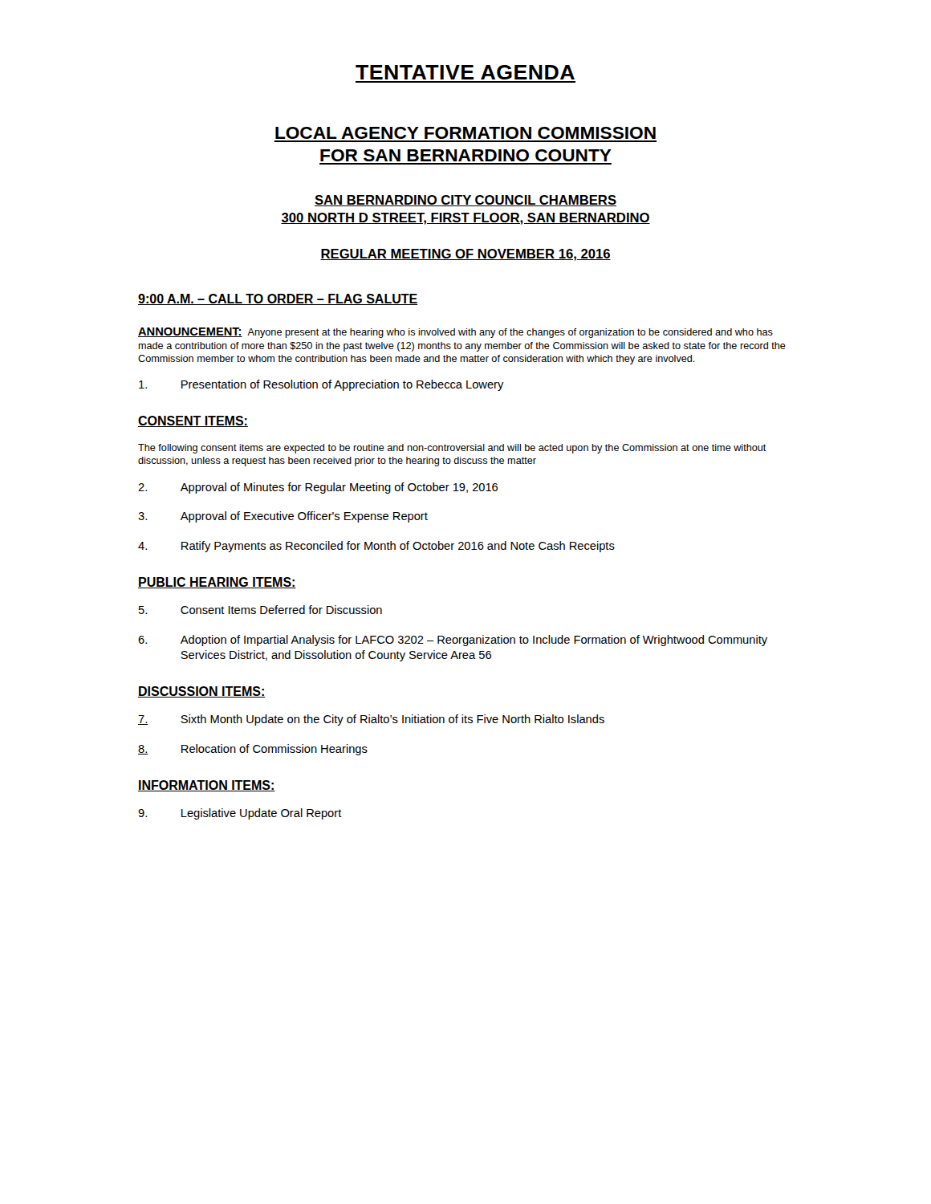TENTATIVE AGENDA
LOCAL AGENCY FORMATION COMMISSION
FOR SAN BERNARDINO COUNTY
SAN BERNARDINO CITY COUNCIL CHAMBERS
300 NORTH D STREET, FIRST FLOOR, SAN BERNARDINO
REGULAR MEETING OF NOVEMBER 16, 2016
9:00 A.M. – CALL TO ORDER – FLAG SALUTE
ANNOUNCEMENT: Anyone present at the hearing who is involved with any of the changes of organization to be considered and who has made a contribution of more than $250 in the past twelve (12) months to any member of the Commission will be asked to state for the record the Commission member to whom the contribution has been made and the matter of consideration with which they are involved.
1. Presentation of Resolution of Appreciation to Rebecca Lowery
CONSENT ITEMS:
The following consent items are expected to be routine and non-controversial and will be acted upon by the Commission at one time without discussion, unless a request has been received prior to the hearing to discuss the matter
2. Approval of Minutes for Regular Meeting of October 19, 2016
3. Approval of Executive Officer's Expense Report
4. Ratify Payments as Reconciled for Month of October 2016 and Note Cash Receipts
PUBLIC HEARING ITEMS:
5. Consent Items Deferred for Discussion
6. Adoption of Impartial Analysis for LAFCO 3202 – Reorganization to Include Formation of Wrightwood Community Services District, and Dissolution of County Service Area 56
DISCUSSION ITEMS:
7. Sixth Month Update on the City of Rialto’s Initiation of its Five North Rialto Islands
8. Relocation of Commission Hearings
INFORMATION ITEMS:
9. Legislative Update Oral Report